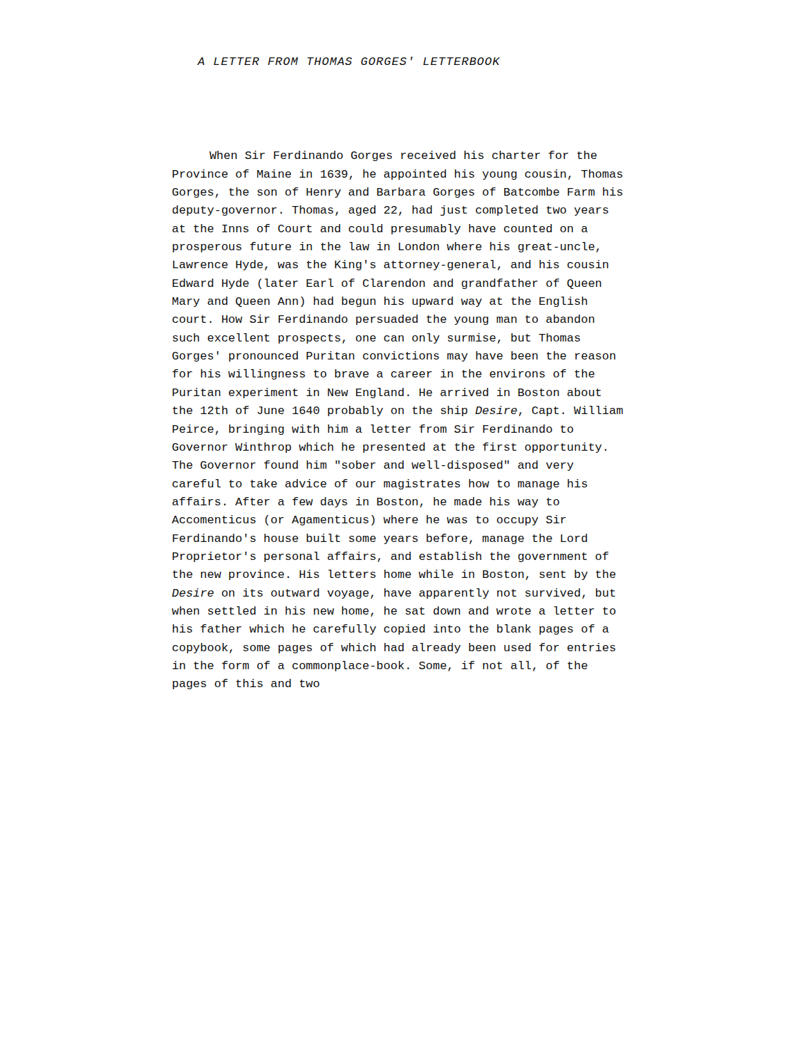A LETTER FROM THOMAS GORGES' LETTERBOOK
When Sir Ferdinando Gorges received his charter for the Province of Maine in 1639, he appointed his young cousin, Thomas Gorges, the son of Henry and Barbara Gorges of Batcombe Farm his deputy-governor. Thomas, aged 22, had just completed two years at the Inns of Court and could presumably have counted on a prosperous future in the law in London where his great-uncle, Lawrence Hyde, was the King's attorney-general, and his cousin Edward Hyde (later Earl of Clarendon and grandfather of Queen Mary and Queen Ann) had begun his upward way at the English court. How Sir Ferdinando persuaded the young man to abandon such excellent prospects, one can only surmise, but Thomas Gorges' pronounced Puritan convictions may have been the reason for his willingness to brave a career in the environs of the Puritan experiment in New England. He arrived in Boston about the 12th of June 1640 probably on the ship Desire, Capt. William Peirce, bringing with him a letter from Sir Ferdinando to Governor Winthrop which he presented at the first opportunity. The Governor found him "sober and well-disposed" and very careful to take advice of our magistrates how to manage his affairs. After a few days in Boston, he made his way to Accomenticus (or Agamenticus) where he was to occupy Sir Ferdinando's house built some years before, manage the Lord Proprietor's personal affairs, and establish the government of the new province. His letters home while in Boston, sent by the Desire on its outward voyage, have apparently not survived, but when settled in his new home, he sat down and wrote a letter to his father which he carefully copied into the blank pages of a copybook, some pages of which had already been used for entries in the form of a commonplace-book. Some, if not all, of the pages of this and two